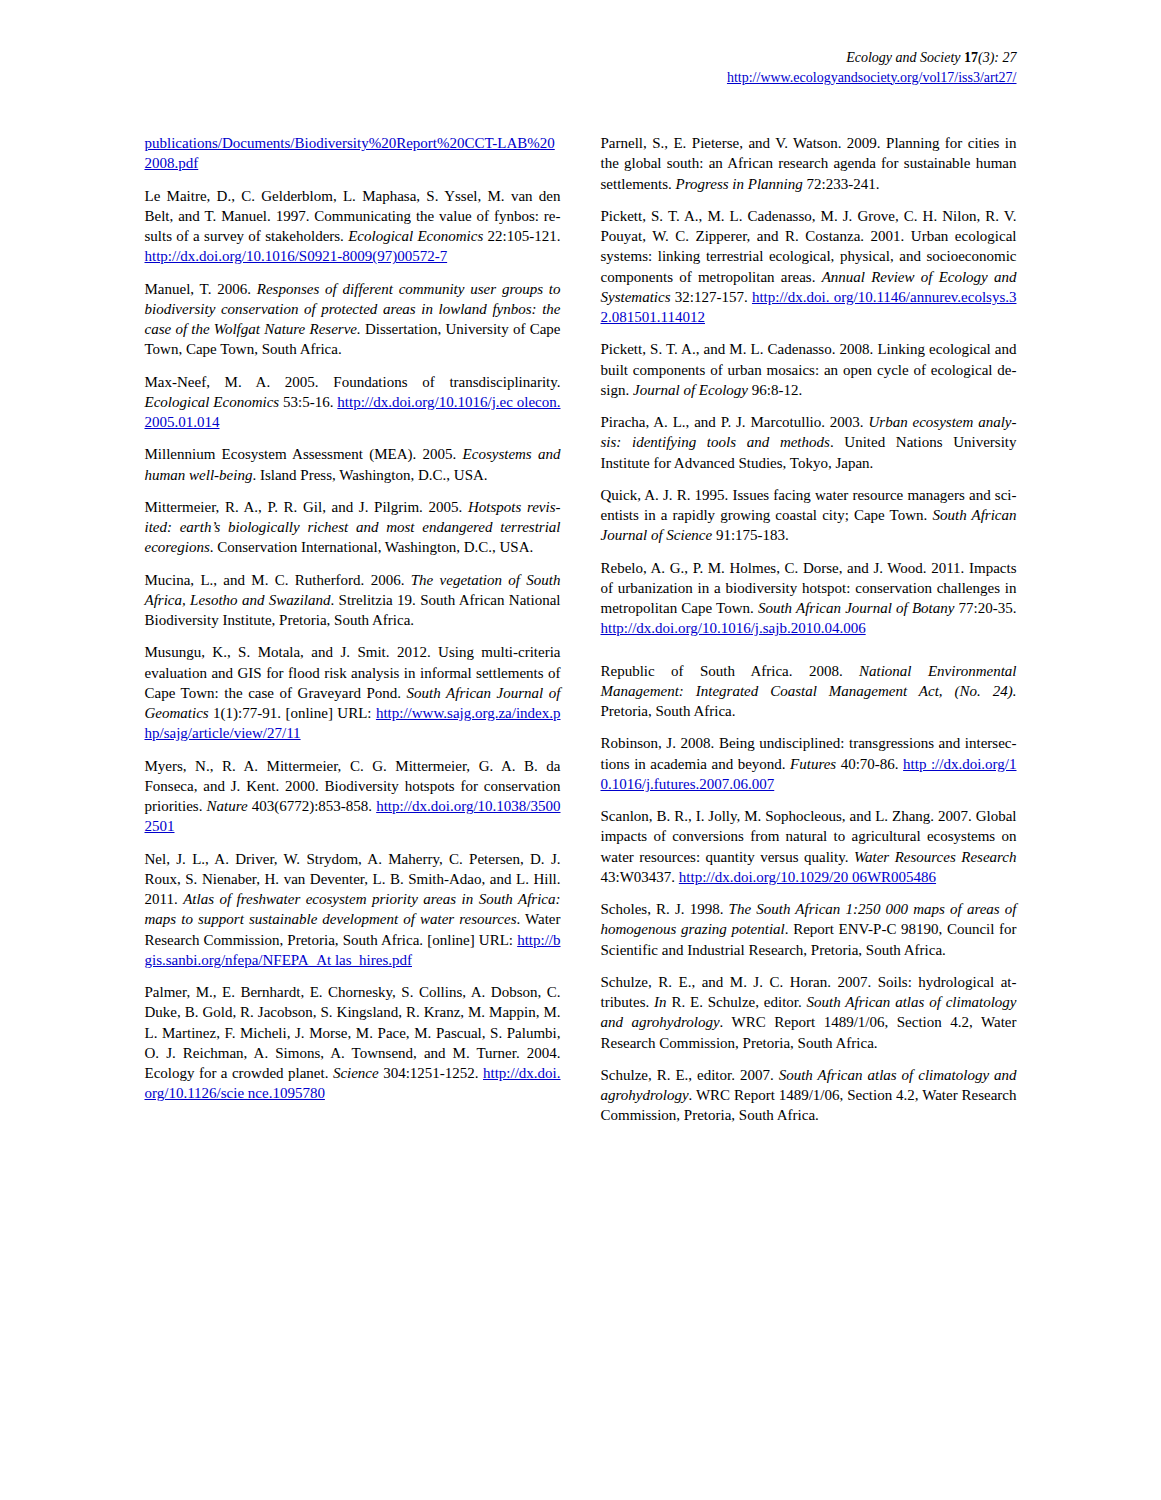Ecology and Society 17(3): 27
http://www.ecologyandsociety.org/vol17/iss3/art27/
publications/Documents/Biodiversity%20Report%20CCT-LAB%202008.pdf
Le Maitre, D., C. Gelderblom, L. Maphasa, S. Yssel, M. van den Belt, and T. Manuel. 1997. Communicating the value of fynbos: results of a survey of stakeholders. Ecological Economics 22:105-121. http://dx.doi.org/10.1016/S0921-8009(97)00572-7
Manuel, T. 2006. Responses of different community user groups to biodiversity conservation of protected areas in lowland fynbos: the case of the Wolfgat Nature Reserve. Dissertation, University of Cape Town, Cape Town, South Africa.
Max-Neef, M. A. 2005. Foundations of transdisciplinarity. Ecological Economics 53:5-16. http://dx.doi.org/10.1016/j.ec olecon.2005.01.014
Millennium Ecosystem Assessment (MEA). 2005. Ecosystems and human well-being. Island Press, Washington, D.C., USA.
Mittermeier, R. A., P. R. Gil, and J. Pilgrim. 2005. Hotspots revisited: earth’s biologically richest and most endangered terrestrial ecoregions. Conservation International, Washington, D.C., USA.
Mucina, L., and M. C. Rutherford. 2006. The vegetation of South Africa, Lesotho and Swaziland. Strelitzia 19. South African National Biodiversity Institute, Pretoria, South Africa.
Musungu, K., S. Motala, and J. Smit. 2012. Using multi-criteria evaluation and GIS for flood risk analysis in informal settlements of Cape Town: the case of Graveyard Pond. South African Journal of Geomatics 1(1):77-91. [online] URL: http://www.sajg.org.za/index.php/sajg/article/view/27/11
Myers, N., R. A. Mittermeier, C. G. Mittermeier, G. A. B. da Fonseca, and J. Kent. 2000. Biodiversity hotspots for conservation priorities. Nature 403(6772):853-858. http://dx.doi.org/10.1038/35002501
Nel, J. L., A. Driver, W. Strydom, A. Maherry, C. Petersen, D. J. Roux, S. Nienaber, H. van Deventer, L. B. Smith-Adao, and L. Hill. 2011. Atlas of freshwater ecosystem priority areas in South Africa: maps to support sustainable development of water resources. Water Research Commission, Pretoria, South Africa. [online] URL: http://bgis.sanbi.org/nfepa/NFEPA_At las_hires.pdf
Palmer, M., E. Bernhardt, E. Chornesky, S. Collins, A. Dobson, C. Duke, B. Gold, R. Jacobson, S. Kingsland, R. Kranz, M. Mappin, M. L. Martinez, F. Micheli, J. Morse, M. Pace, M. Pascual, S. Palumbi, O. J. Reichman, A. Simons, A. Townsend, and M. Turner. 2004. Ecology for a crowded planet. Science 304:1251-1252. http://dx.doi.org/10.1126/scie nce.1095780
Parnell, S., E. Pieterse, and V. Watson. 2009. Planning for cities in the global south: an African research agenda for sustainable human settlements. Progress in Planning 72:233-241.
Pickett, S. T. A., M. L. Cadenasso, M. J. Grove, C. H. Nilon, R. V. Pouyat, W. C. Zipperer, and R. Costanza. 2001. Urban ecological systems: linking terrestrial ecological, physical, and socioeconomic components of metropolitan areas. Annual Review of Ecology and Systematics 32:127-157. http://dx.doi. org/10.1146/annurev.ecolsys.32.081501.114012
Pickett, S. T. A., and M. L. Cadenasso. 2008. Linking ecological and built components of urban mosaics: an open cycle of ecological design. Journal of Ecology 96:8-12.
Piracha, A. L., and P. J. Marcotullio. 2003. Urban ecosystem analysis: identifying tools and methods. United Nations University Institute for Advanced Studies, Tokyo, Japan.
Quick, A. J. R. 1995. Issues facing water resource managers and scientists in a rapidly growing coastal city; Cape Town. South African Journal of Science 91:175-183.
Rebelo, A. G., P. M. Holmes, C. Dorse, and J. Wood. 2011. Impacts of urbanization in a biodiversity hotspot: conservation challenges in metropolitan Cape Town. South African Journal of Botany 77:20-35. http://dx.doi.org/10.1016/j.sajb.2010.04.006
Republic of South Africa. 2008. National Environmental Management: Integrated Coastal Management Act, (No. 24). Pretoria, South Africa.
Robinson, J. 2008. Being undisciplined: transgressions and intersections in academia and beyond. Futures 40:70-86. http ://dx.doi.org/10.1016/j.futures.2007.06.007
Scanlon, B. R., I. Jolly, M. Sophocleous, and L. Zhang. 2007. Global impacts of conversions from natural to agricultural ecosystems on water resources: quantity versus quality. Water Resources Research 43:W03437. http://dx.doi.org/10.1029/20 06WR005486
Scholes, R. J. 1998. The South African 1:250 000 maps of areas of homogenous grazing potential. Report ENV-P-C 98190, Council for Scientific and Industrial Research, Pretoria, South Africa.
Schulze, R. E., and M. J. C. Horan. 2007. Soils: hydrological attributes. In R. E. Schulze, editor. South African atlas of climatology and agrohydrology. WRC Report 1489/1/06, Section 4.2, Water Research Commission, Pretoria, South Africa.
Schulze, R. E., editor. 2007. South African atlas of climatology and agrohydrology. WRC Report 1489/1/06, Section 4.2, Water Research Commission, Pretoria, South Africa.